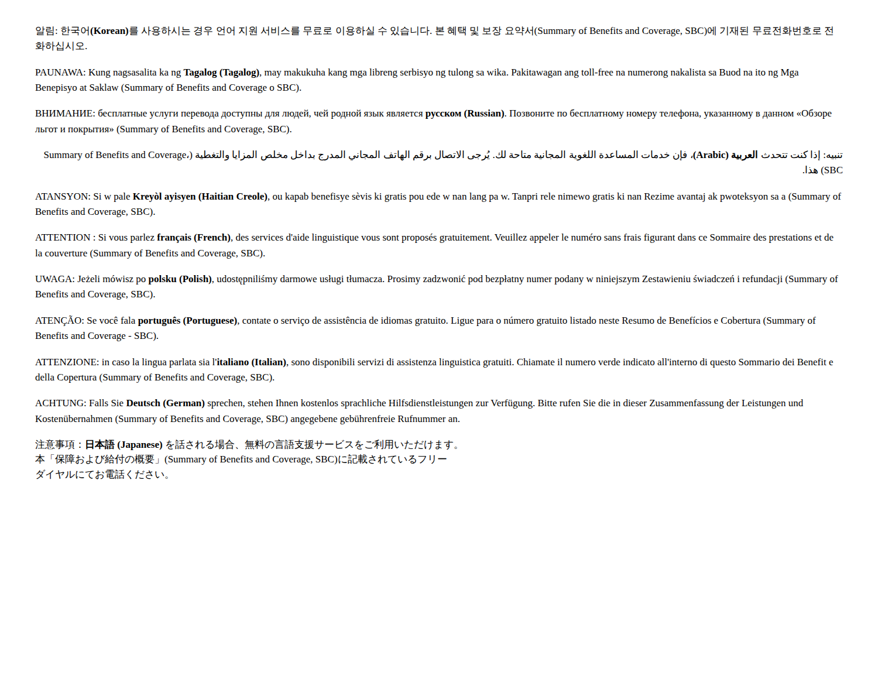알림: 한국어(Korean) 를 사용하시는 경우 언어 지원 서비스를 무료로 이용하실 수 있습니다. 본 혜택 및 보장 요약서(Summary of Benefits and Coverage, SBC)에 기재된 무료전화번호로 전화하십시오.
PAUNAWA: Kung nagsasalita ka ng Tagalog (Tagalog), may makukuha kang mga libreng serbisyo ng tulong sa wika. Pakitawagan ang toll-free na numerong nakalista sa Buod na ito ng Mga Benepisyo at Saklaw (Summary of Benefits and Coverage o SBC).
ВНИМАНИЕ: бесплатные услуги перевода доступны для людей, чей родной язык является русском (Russian). Позвоните по бесплатному номеру телефона, указанному в данном «Обзоре льгот и покрытия» (Summary of Benefits and Coverage, SBC).
تنبيه: إذا كنت تتحدث العربية (Arabic)، فإن خدمات المساعدة اللغوية المجانية متاحة لك. يُرجى الاتصال برقم الهاتف المجاني المدرج بداخل مخلص المزايا والتغطية (Summary of Benefits and Coverage، SBC) هذا.
ATANSYON: Si w pale Kreyòl ayisyen (Haitian Creole), ou kapab benefisye sèvis ki gratis pou ede w nan lang pa w. Tanpri rele nimewo gratis ki nan Rezime avantaj ak pwoteksyon sa a (Summary of Benefits and Coverage, SBC).
ATTENTION : Si vous parlez français (French), des services d'aide linguistique vous sont proposés gratuitement. Veuillez appeler le numéro sans frais figurant dans ce Sommaire des prestations et de la couverture (Summary of Benefits and Coverage, SBC).
UWAGA: Jeżeli mówisz po polsku (Polish), udostępniliśmy darmowe usługi tłumacza. Prosimy zadzwonić pod bezpłatny numer podany w niniejszym Zestawieniu świadczeń i refundacji (Summary of Benefits and Coverage, SBC).
ATENÇÃO: Se você fala português (Portuguese), contate o serviço de assistência de idiomas gratuito. Ligue para o número gratuito listado neste Resumo de Benefícios e Cobertura (Summary of Benefits and Coverage - SBC).
ATTENZIONE: in caso la lingua parlata sia l'italiano (Italian), sono disponibili servizi di assistenza linguistica gratuiti. Chiamate il numero verde indicato all'interno di questo Sommario dei Benefit e della Copertura (Summary of Benefits and Coverage, SBC).
ACHTUNG: Falls Sie Deutsch (German) sprechen, stehen Ihnen kostenlos sprachliche Hilfsdienstleistungen zur Verfügung. Bitte rufen Sie die in dieser Zusammenfassung der Leistungen und Kostenübernahmen (Summary of Benefits and Coverage, SBC) angegebene gebührenfreie Rufnummer an.
注意事項：日本語 (Japanese) を話される場合、無料の言語支援サービスをご利用いただけます。
本「保障および給付の概要」(Summary of Benefits and Coverage, SBC)に記載されているフリー
ダイヤルにてお電話ください。